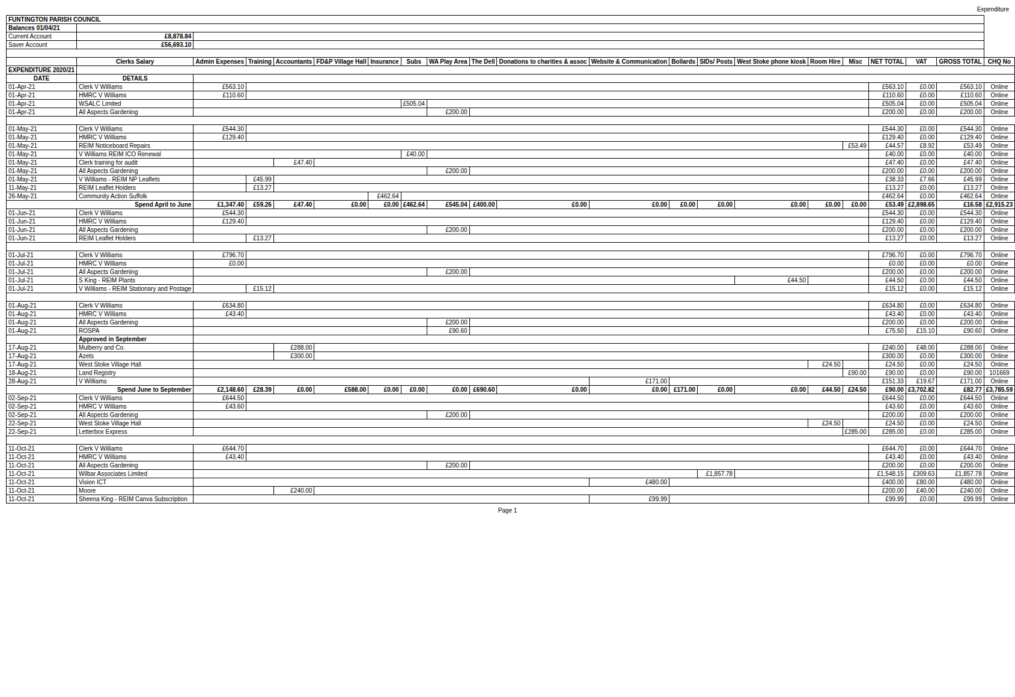Expenditure
| FUNTINGTON PARISH COUNCIL |
| Balances 01/04/21 | |
| Current Account | £8,878.84 | |
| Saver Account | £56,693.10 | |
| | Clerks Salary | Admin Expenses | Training | Accountants | FD&P Village Hall | Insurance | Subs | WA Play Area | The Dell | Donations to charities & assoc | Website & Communication | Bollards | SIDs/ Posts | West Stoke phone kiosk | Room Hire | Misc | NET TOTAL | VAT | GROSS TOTAL | CHQ No |
| EXPENDITURE 2020/21 | |
| DATE | DETAILS | |
| 01-Apr-21 | Clerk V Williams | £563.10 | | £563.10 | £0.00 | £563.10 | Online |
| 01-Apr-21 | HMRC V Williams | £110.60 | | £110.60 | £0.00 | £110.60 | Online |
| 01-Apr-21 | WSALC Limited | | £505.04 | | £505.04 | £0.00 | £505.04 | Online |
| 01-Apr-21 | All Aspects Gardening | | £200.00 | | £200.00 | £0.00 | £200.00 | Online |
| 01-May-21 | Clerk V Williams | £544.30 | | £544.30 | £0.00 | £544.30 | Online |
| 01-May-21 | HMRC V Williams | £129.40 | | £129.40 | £0.00 | £129.40 | Online |
| 01-May-21 | REIM Noticeboard Repairs | | £53.49 | £44.57 | £8.92 | £53.49 | Online |
| 01-May-21 | V Williams REIM ICO Renewal | | £40.00 | | £40.00 | £0.00 | £40.00 | Online |
| 01-May-21 | Clerk training for audit | | £47.40 | | £47.40 | £0.00 | £47.40 | Online |
| 01-May-21 | All Aspects Gardening | | £200.00 | | £200.00 | £0.00 | £200.00 | Online |
| 01-May-21 | V Williams - REIM NP Leaflets | | £45.99 | | £38.33 | £7.66 | £45.99 | Online |
| 11-May-21 | REIM Leaflet Holders | | £13.27 | | £13.27 | £0.00 | £13.27 | Online |
| 26-May-21 | Community Action Suffolk | | £462.64 | | £462.64 | £0.00 | £462.64 | Online |
| Spend April to June | £1,347.40 | £59.26 | £47.40 | £0.00 | £0.00 | £462.64 | £545.04 | £400.00 | £0.00 | £0.00 | £0.00 | £0.00 | £0.00 | £0.00 | £0.00 | £53.49 | £2,898.65 | £16.58 | £2,915.23 |
| 01-Jun-21 | Clerk V Williams | £544.30 | | £544.30 | £0.00 | £544.30 | Online |
| 01-Jun-21 | HMRC V Williams | £129.40 | | £129.40 | £0.00 | £129.40 | Online |
| 01-Jun-21 | All Aspects Gardening | | £200.00 | | £200.00 | £0.00 | £200.00 | Online |
| 01-Jun-21 | REIM Leaflet Holders | | £13.27 | | £13.27 | £0.00 | £13.27 | Online |
| 01-Jul-21 | Clerk V Williams | £796.70 | | £796.70 | £0.00 | £796.70 | Online |
| 01-Jul-21 | HMRC V Williams | £0.00 | | £0.00 | £0.00 | £0.00 | Online |
| 01-Jul-21 | All Aspects Gardening | | £200.00 | | £200.00 | £0.00 | £200.00 | Online |
| 01-Jul-21 | S King - REIM Plants | | £44.50 | | £44.50 | £0.00 | £44.50 | Online |
| 01-Jul-21 | V Williams - REIM Stationary and Postage | | £15.12 | | £15.12 | £0.00 | £15.12 | Online |
| 01-Aug-21 | Clerk V Williams | £634.80 | | £634.80 | £0.00 | £634.80 | Online |
| 01-Aug-21 | HMRC V Williams | £43.40 | | £43.40 | £0.00 | £43.40 | Online |
| 01-Aug-21 | All Aspects Gardening | | £200.00 | | £200.00 | £0.00 | £200.00 | Online |
| 01-Aug-21 | ROSPA | | £90.60 | | £75.50 | £15.10 | £90.60 | Online |
| | Approved in September | |
| 17-Aug-21 | Mulberry and Co. | | £288.00 | | £240.00 | £48.00 | £288.00 | Online |
| 17-Aug-21 | Azets | | £300.00 | | £300.00 | £0.00 | £300.00 | Online |
| 17-Aug-21 | West Stoke Village Hall | | £24.50 | | £24.50 | £0.00 | £24.50 | Online |
| 18-Aug-21 | Land Registry | | £90.00 | £90.00 | £0.00 | £90.00 | 101669 |
| 28-Aug-21 | V Williams | | £171.00 | | £151.33 | £19.67 | £171.00 | Online |
| Spend June to September | £2,148.60 | £28.39 | £0.00 | £588.00 | £0.00 | £0.00 | £0.00 | £690.60 | £0.00 | £0.00 | £171.00 | £0.00 | £0.00 | £44.50 | £24.50 | £90.00 | £3,702.82 | £82.77 | £3,785.59 |
| 02-Sep-21 | Clerk V Williams | £644.50 | | £644.50 | £0.00 | £644.50 | Online |
| 02-Sep-21 | HMRC V Williams | £43.60 | | £43.60 | £0.00 | £43.60 | Online |
| 02-Sep-21 | All Aspects Gardening | | £200.00 | | £200.00 | £0.00 | £200.00 | Online |
| 22-Sep-21 | West Stoke Village Hall | | £24.50 | | £24.50 | £0.00 | £24.50 | Online |
| 22-Sep-21 | Letterbox Express | | £285.00 | £285.00 | £0.00 | £285.00 | Online |
| 11-Oct-21 | Clerk V Williams | £644.70 | | £644.70 | £0.00 | £644.70 | Online |
| 11-Oct-21 | HMRC V Williams | £43.40 | | £43.40 | £0.00 | £43.40 | Online |
| 11-Oct-21 | All Aspects Gardening | | £200.00 | | £200.00 | £0.00 | £200.00 | Online |
| 11-Oct-21 | Wilbar Associates Limited | | £1,857.78 | | £1,548.15 | £309.63 | £1,857.78 | Online |
| 11-Oct-21 | Vision ICT | | £480.00 | | £400.00 | £80.00 | £480.00 | Online |
| 11-Oct-21 | Moore | | £240.00 | | £200.00 | £40.00 | £240.00 | Online |
| 11-Oct-21 | Sheena King - REIM Canva Subscription | | £99.99 | | £99.99 | £0.00 | £99.99 | Online |
Page 1